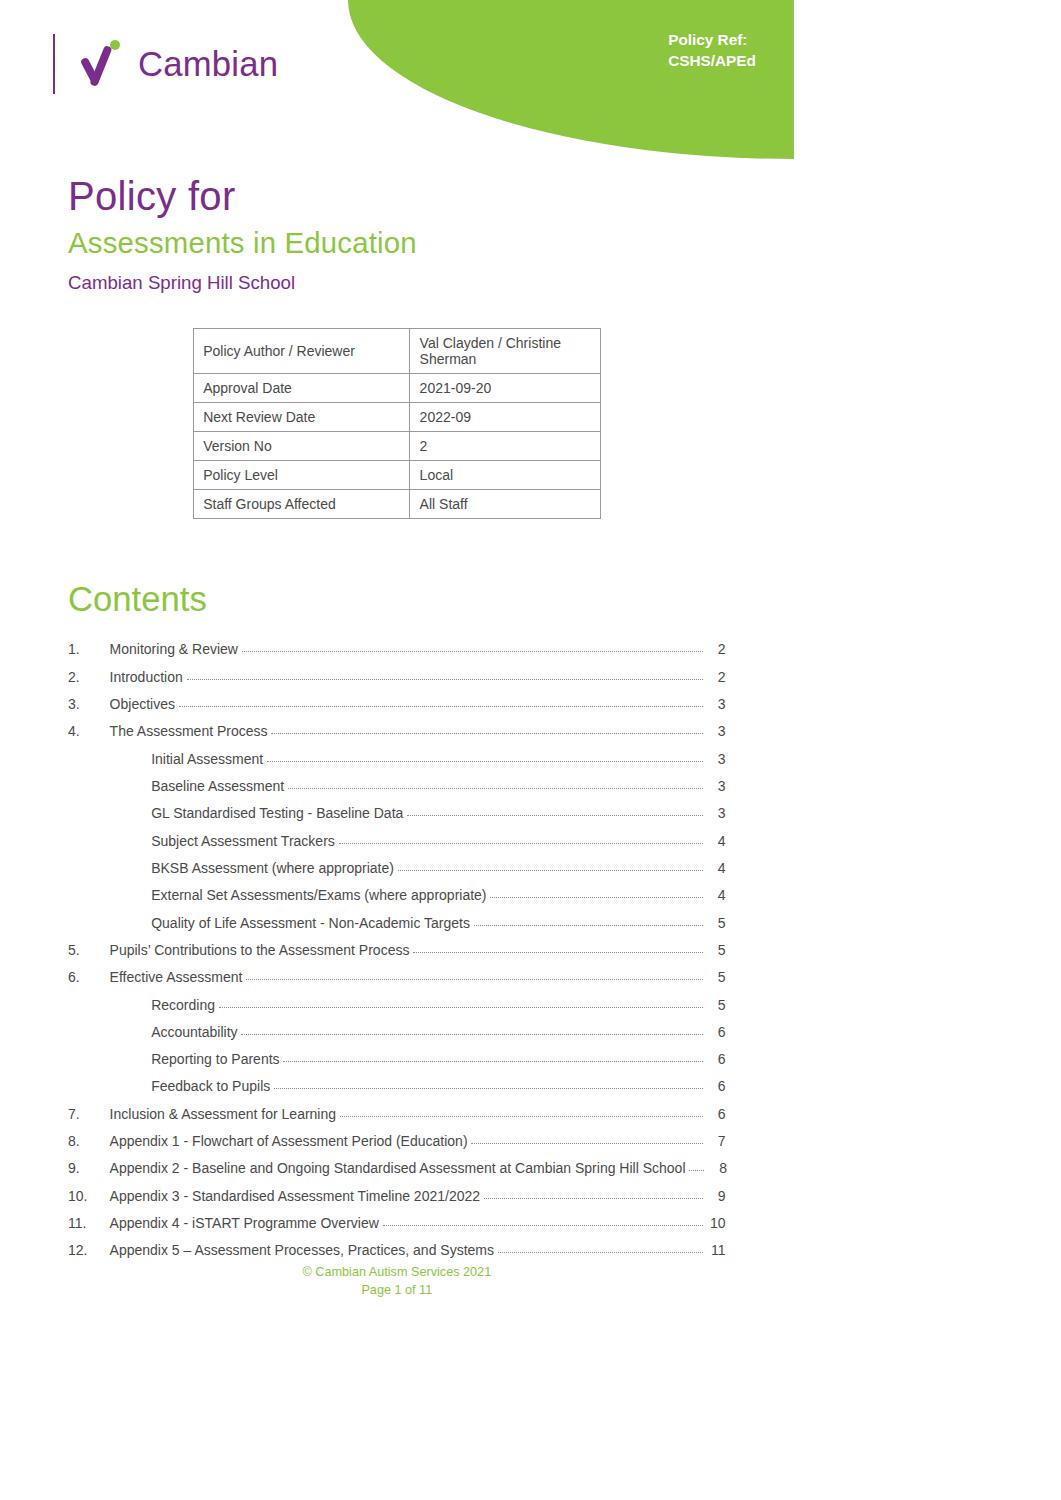Policy Ref:
CSHS/APEd
Cambian
Policy for
Assessments in Education
Cambian Spring Hill School
| Policy Author / Reviewer | Val Clayden / Christine Sherman |
| Approval Date | 2021-09-20 |
| Next Review Date | 2022-09 |
| Version No | 2 |
| Policy Level | Local |
| Staff Groups Affected | All Staff |
Contents
1. Monitoring & Review 2
2. Introduction 2
3. Objectives 3
4. The Assessment Process 3
Initial Assessment 3
Baseline Assessment 3
GL Standardised Testing - Baseline Data 3
Subject Assessment Trackers 4
BKSB Assessment (where appropriate) 4
External Set Assessments/Exams (where appropriate) 4
Quality of Life Assessment - Non-Academic Targets 5
5. Pupils’ Contributions to the Assessment Process 5
6. Effective Assessment 5
Recording 5
Accountability 6
Reporting to Parents 6
Feedback to Pupils 6
7. Inclusion & Assessment for Learning 6
8. Appendix 1 - Flowchart of Assessment Period (Education) 7
9. Appendix 2 - Baseline and Ongoing Standardised Assessment at Cambian Spring Hill School 8
10. Appendix 3 - Standardised Assessment Timeline 2021/2022 9
11. Appendix 4 - iSTART Programme Overview 10
12. Appendix 5 – Assessment Processes, Practices, and Systems 11
© Cambian Autism Services 2021
Page 1 of 11